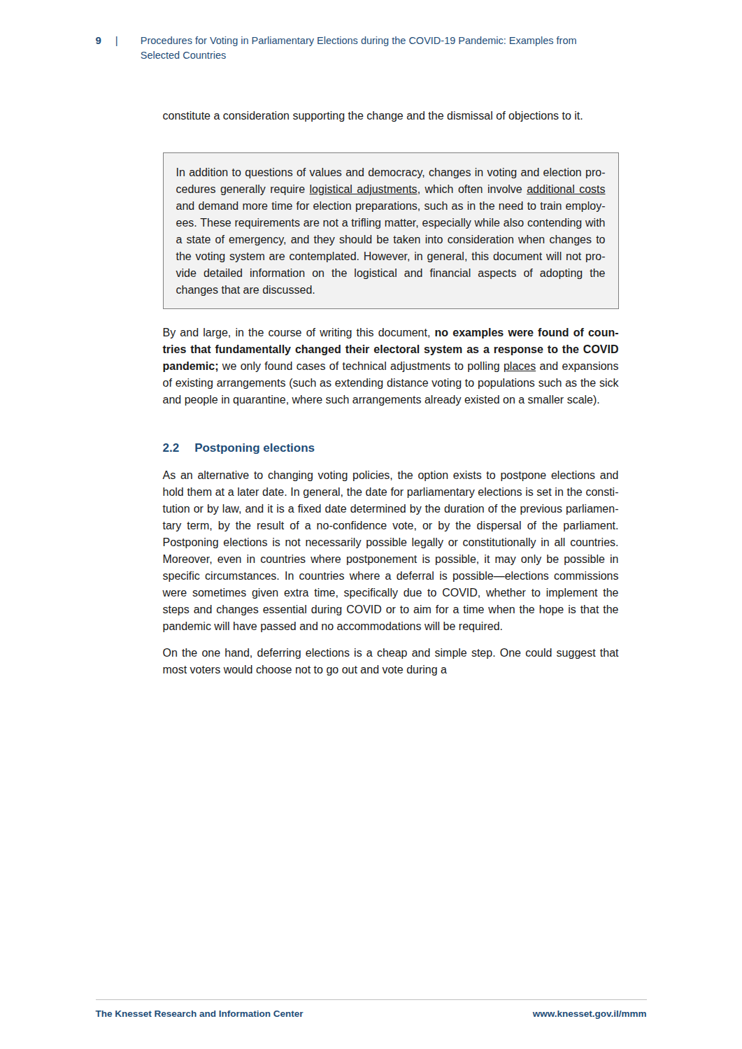9
|
Procedures for Voting in Parliamentary Elections during the COVID-19 Pandemic: Examples from Selected Countries
constitute a consideration supporting the change and the dismissal of objections to it.
In addition to questions of values and democracy, changes in voting and election procedures generally require logistical adjustments, which often involve additional costs and demand more time for election preparations, such as in the need to train employees. These requirements are not a trifling matter, especially while also contending with a state of emergency, and they should be taken into consideration when changes to the voting system are contemplated. However, in general, this document will not provide detailed information on the logistical and financial aspects of adopting the changes that are discussed.
By and large, in the course of writing this document, no examples were found of countries that fundamentally changed their electoral system as a response to the COVID pandemic; we only found cases of technical adjustments to polling places and expansions of existing arrangements (such as extending distance voting to populations such as the sick and people in quarantine, where such arrangements already existed on a smaller scale).
2.2 Postponing elections
As an alternative to changing voting policies, the option exists to postpone elections and hold them at a later date. In general, the date for parliamentary elections is set in the constitution or by law, and it is a fixed date determined by the duration of the previous parliamentary term, by the result of a no-confidence vote, or by the dispersal of the parliament. Postponing elections is not necessarily possible legally or constitutionally in all countries. Moreover, even in countries where postponement is possible, it may only be possible in specific circumstances. In countries where a deferral is possible—elections commissions were sometimes given extra time, specifically due to COVID, whether to implement the steps and changes essential during COVID or to aim for a time when the hope is that the pandemic will have passed and no accommodations will be required.
On the one hand, deferring elections is a cheap and simple step. One could suggest that most voters would choose not to go out and vote during a
The Knesset Research and Information Center
www.knesset.gov.il/mmm